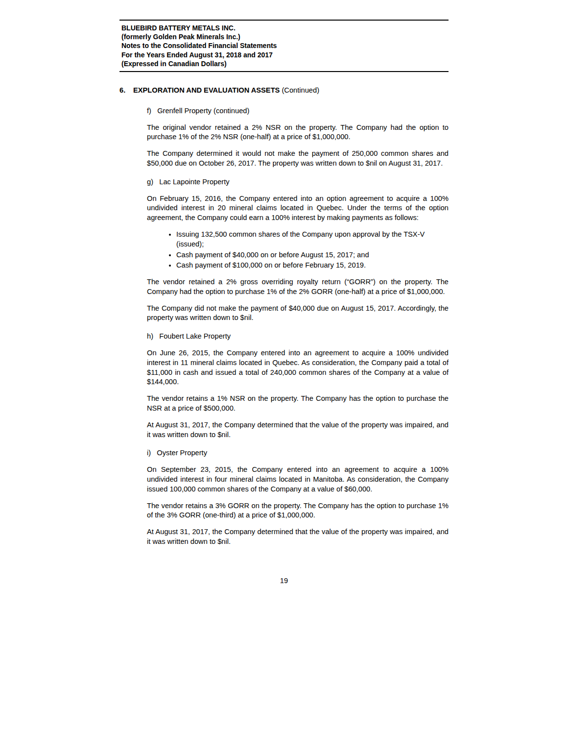BLUEBIRD BATTERY METALS INC.
(formerly Golden Peak Minerals Inc.)
Notes to the Consolidated Financial Statements
For the Years Ended August 31, 2018 and 2017
(Expressed in Canadian Dollars)
6. EXPLORATION AND EVALUATION ASSETS (Continued)
f) Grenfell Property (continued)
The original vendor retained a 2% NSR on the property. The Company had the option to purchase 1% of the 2% NSR (one-half) at a price of $1,000,000.
The Company determined it would not make the payment of 250,000 common shares and $50,000 due on October 26, 2017. The property was written down to $nil on August 31, 2017.
g) Lac Lapointe Property
On February 15, 2016, the Company entered into an option agreement to acquire a 100% undivided interest in 20 mineral claims located in Quebec. Under the terms of the option agreement, the Company could earn a 100% interest by making payments as follows:
Issuing 132,500 common shares of the Company upon approval by the TSX-V (issued);
Cash payment of $40,000 on or before August 15, 2017; and
Cash payment of $100,000 on or before February 15, 2019.
The vendor retained a 2% gross overriding royalty return (“GORR”) on the property. The Company had the option to purchase 1% of the 2% GORR (one-half) at a price of $1,000,000.
The Company did not make the payment of $40,000 due on August 15, 2017. Accordingly, the property was written down to $nil.
h) Foubert Lake Property
On June 26, 2015, the Company entered into an agreement to acquire a 100% undivided interest in 11 mineral claims located in Quebec. As consideration, the Company paid a total of $11,000 in cash and issued a total of 240,000 common shares of the Company at a value of $144,000.
The vendor retains a 1% NSR on the property. The Company has the option to purchase the NSR at a price of $500,000.
At August 31, 2017, the Company determined that the value of the property was impaired, and it was written down to $nil.
i) Oyster Property
On September 23, 2015, the Company entered into an agreement to acquire a 100% undivided interest in four mineral claims located in Manitoba. As consideration, the Company issued 100,000 common shares of the Company at a value of $60,000.
The vendor retains a 3% GORR on the property. The Company has the option to purchase 1% of the 3% GORR (one-third) at a price of $1,000,000.
At August 31, 2017, the Company determined that the value of the property was impaired, and it was written down to $nil.
19